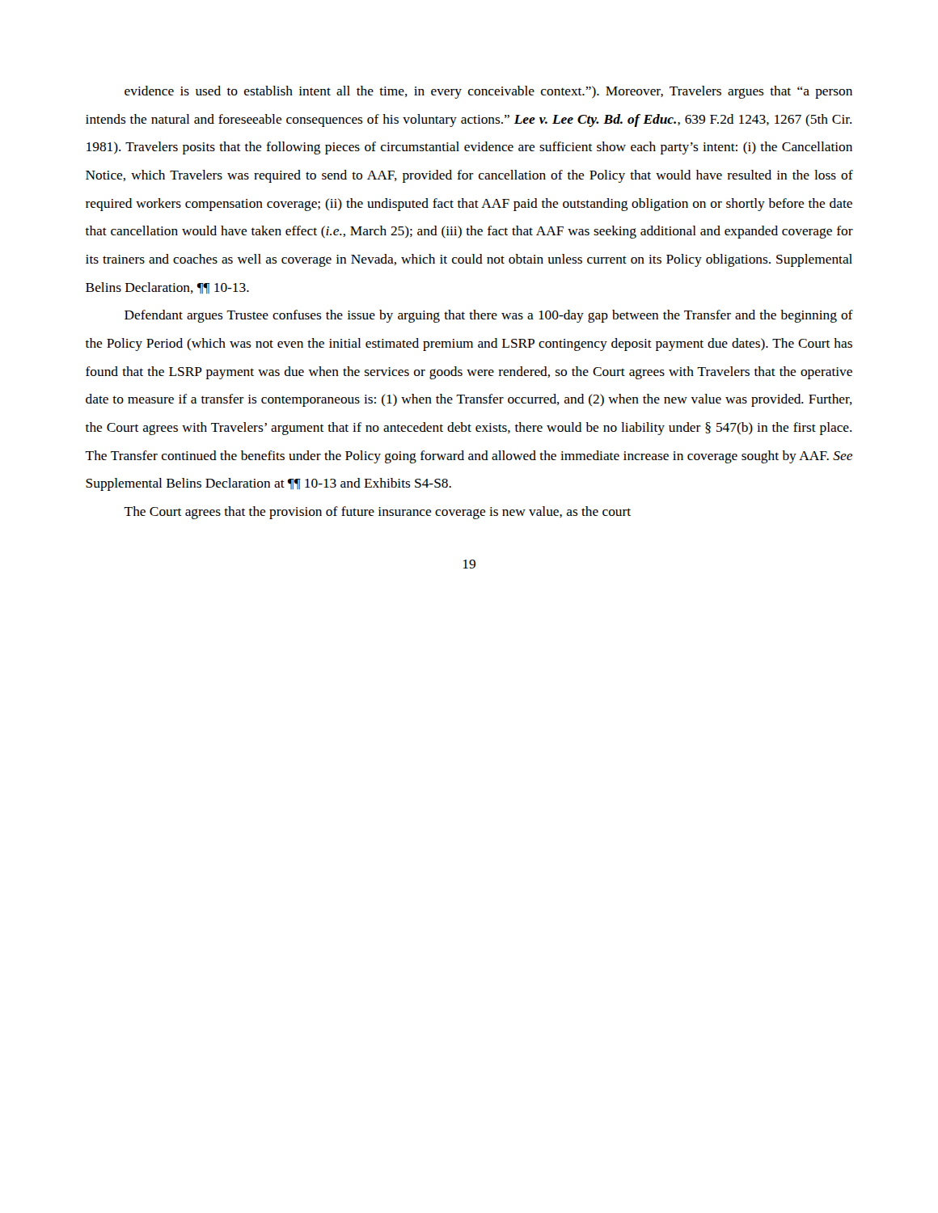evidence is used to establish intent all the time, in every conceivable context.”). Moreover, Travelers argues that “a person intends the natural and foreseeable consequences of his voluntary actions.” Lee v. Lee Cty. Bd. of Educ., 639 F.2d 1243, 1267 (5th Cir. 1981). Travelers posits that the following pieces of circumstantial evidence are sufficient show each party’s intent: (i) the Cancellation Notice, which Travelers was required to send to AAF, provided for cancellation of the Policy that would have resulted in the loss of required workers compensation coverage; (ii) the undisputed fact that AAF paid the outstanding obligation on or shortly before the date that cancellation would have taken effect (i.e., March 25); and (iii) the fact that AAF was seeking additional and expanded coverage for its trainers and coaches as well as coverage in Nevada, which it could not obtain unless current on its Policy obligations. Supplemental Belins Declaration, ¶¶ 10-13.
Defendant argues Trustee confuses the issue by arguing that there was a 100-day gap between the Transfer and the beginning of the Policy Period (which was not even the initial estimated premium and LSRP contingency deposit payment due dates). The Court has found that the LSRP payment was due when the services or goods were rendered, so the Court agrees with Travelers that the operative date to measure if a transfer is contemporaneous is: (1) when the Transfer occurred, and (2) when the new value was provided. Further, the Court agrees with Travelers’ argument that if no antecedent debt exists, there would be no liability under § 547(b) in the first place. The Transfer continued the benefits under the Policy going forward and allowed the immediate increase in coverage sought by AAF. See Supplemental Belins Declaration at ¶¶ 10-13 and Exhibits S4-S8.
The Court agrees that the provision of future insurance coverage is new value, as the court
19